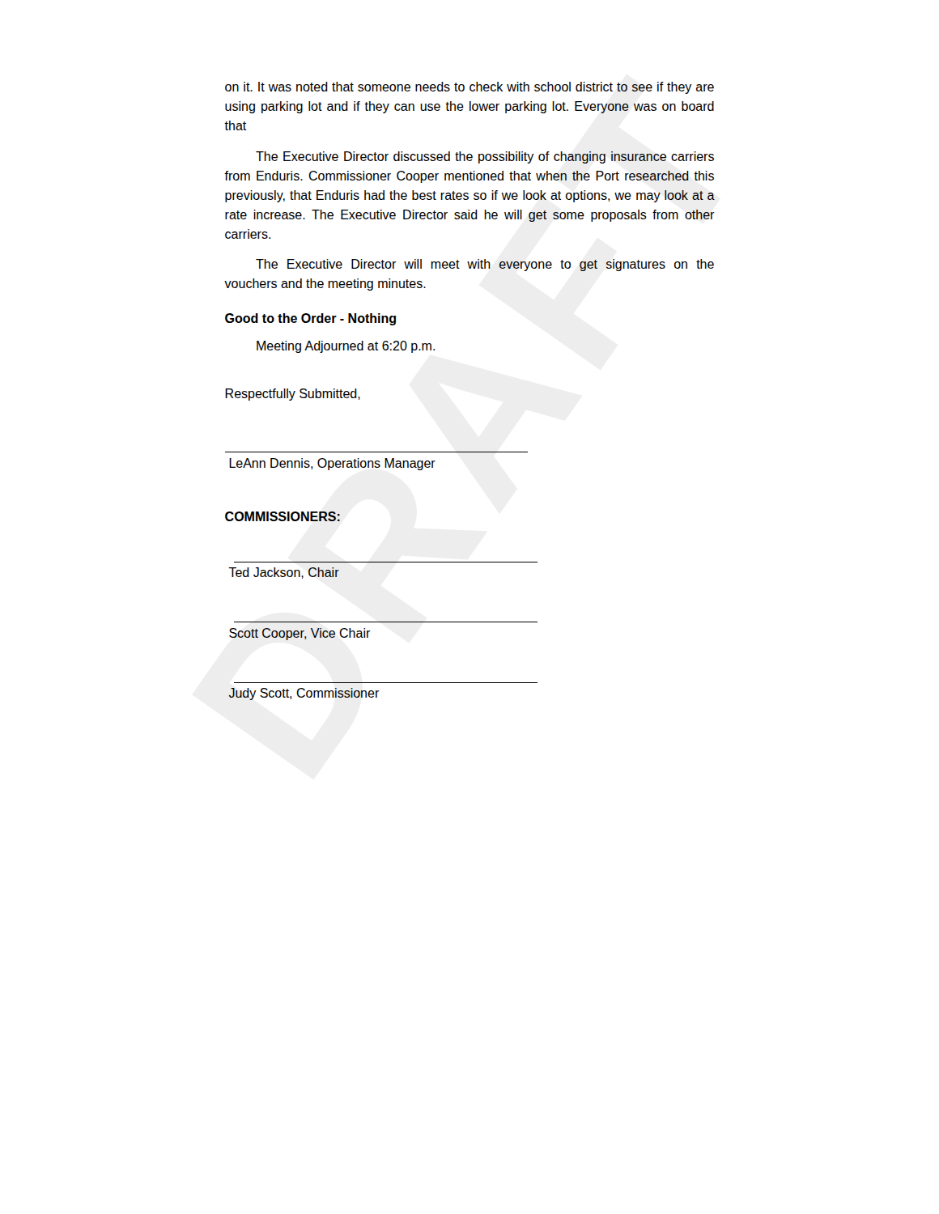DRAFT
on it. It was noted that someone needs to check with school district to see if they are using parking lot and if they can use the lower parking lot. Everyone was on board that
The Executive Director discussed the possibility of changing insurance carriers from Enduris. Commissioner Cooper mentioned that when the Port researched this previously, that Enduris had the best rates so if we look at options, we may look at a rate increase. The Executive Director said he will get some proposals from other carriers.
The Executive Director will meet with everyone to get signatures on the vouchers and the meeting minutes.
Good to the Order - Nothing
Meeting Adjourned at 6:20 p.m.
Respectfully Submitted,
LeAnn Dennis, Operations Manager
COMMISSIONERS:
Ted Jackson, Chair
Scott Cooper, Vice Chair
Judy Scott, Commissioner